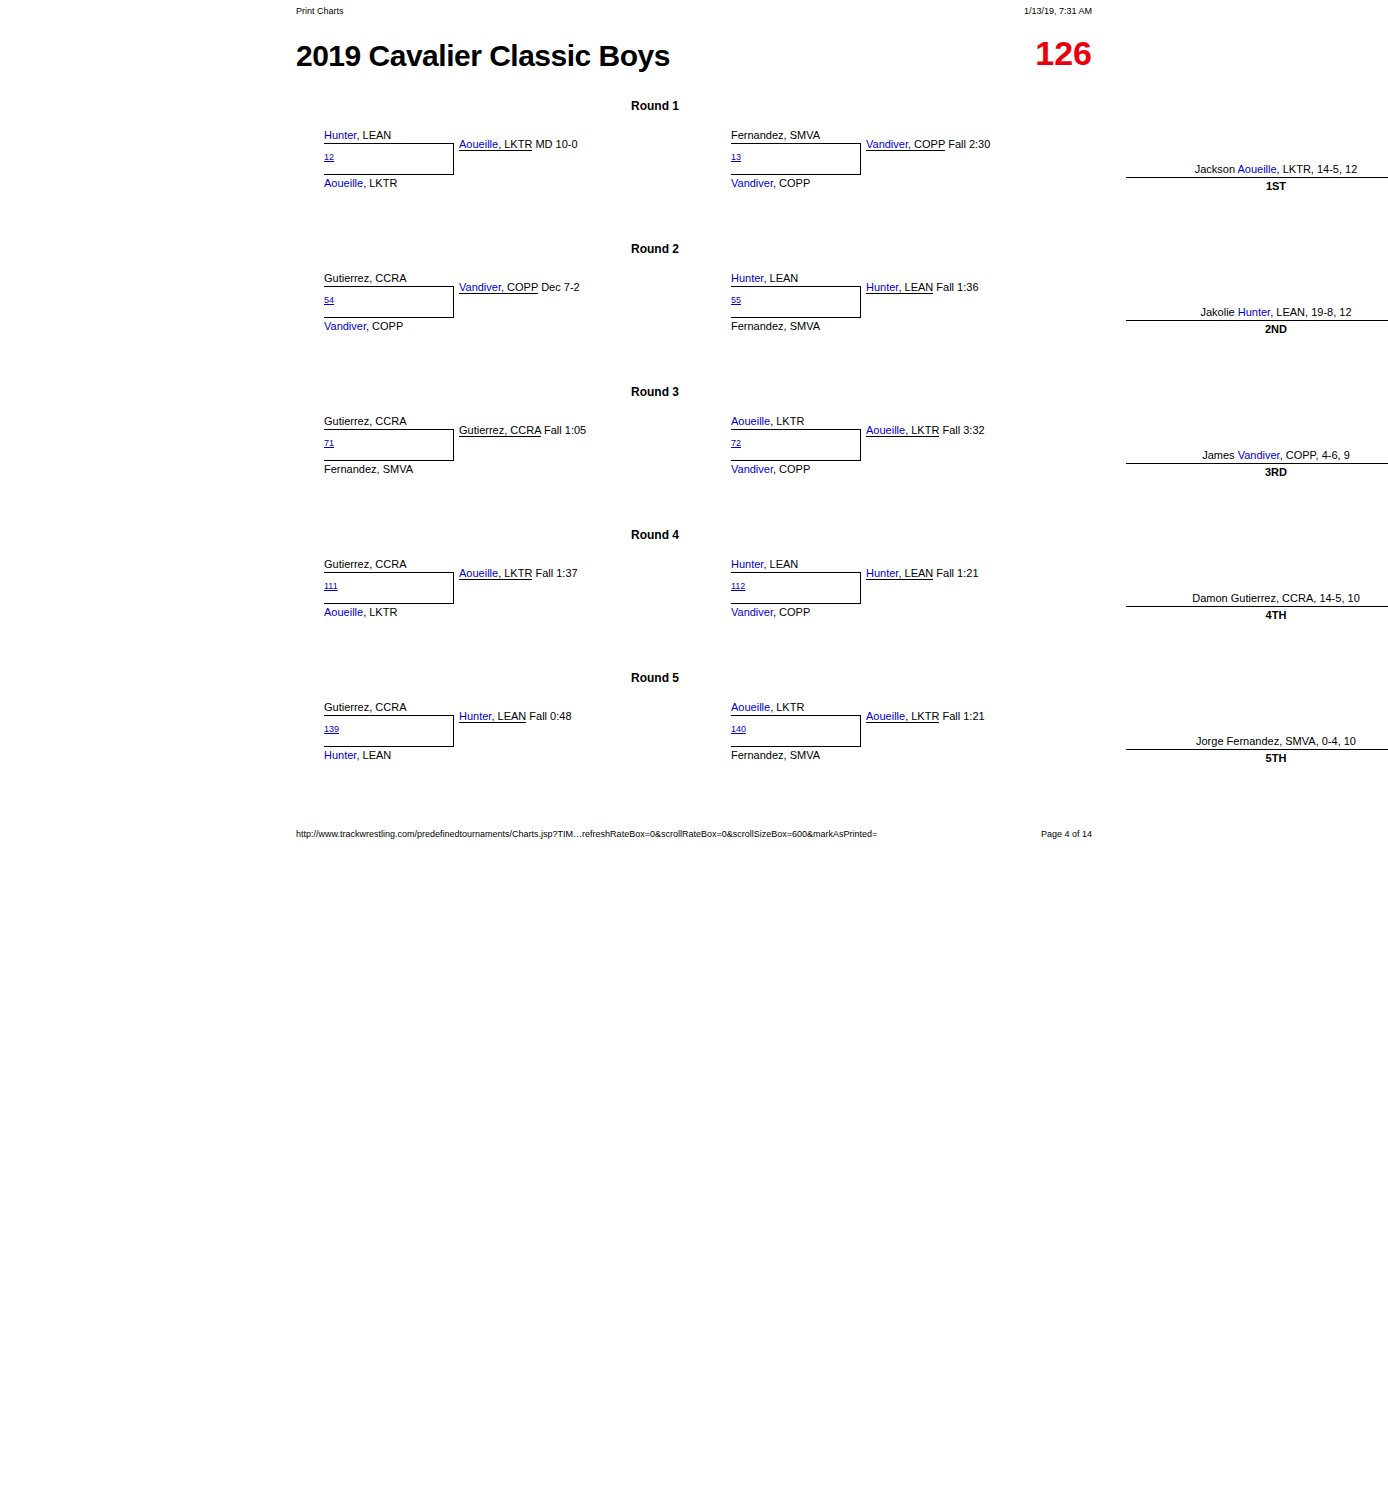Print Charts
1/13/19, 7:31 AM
2019 Cavalier Classic Boys
126
Round 1
Hunter, LEAN
12 Aoueille, LKTR MD 10-0
Aoueille, LKTR
Fernandez, SMVA
13 Vandiver, COPP Fall 2:30
Vandiver, COPP
Jackson Aoueille, LKTR, 14-5, 12
1ST
Round 2
Gutierrez, CCRA
54 Vandiver, COPP Dec 7-2
Vandiver, COPP
Hunter, LEAN
55 Hunter, LEAN Fall 1:36
Fernandez, SMVA
Jakolie Hunter, LEAN, 19-8, 12
2ND
Round 3
Gutierrez, CCRA
71 Gutierrez, CCRA Fall 1:05
Fernandez, SMVA
Aoueille, LKTR
72 Aoueille, LKTR Fall 3:32
Vandiver, COPP
James Vandiver, COPP, 4-6, 9
3RD
Round 4
Gutierrez, CCRA
111 Aoueille, LKTR Fall 1:37
Aoueille, LKTR
Hunter, LEAN
112 Hunter, LEAN Fall 1:21
Vandiver, COPP
Damon Gutierrez, CCRA, 14-5, 10
4TH
Round 5
Gutierrez, CCRA
139 Hunter, LEAN Fall 0:48
Hunter, LEAN
Aoueille, LKTR
140 Aoueille, LKTR Fall 1:21
Fernandez, SMVA
Jorge Fernandez, SMVA, 0-4, 10
5TH
http://www.trackwrestling.com/predefinedtournaments/Charts.jsp?TIM…refreshRateBox=0&scrollRateBox=0&scrollSizeBox=600&markAsPrinted=
Page 4 of 14